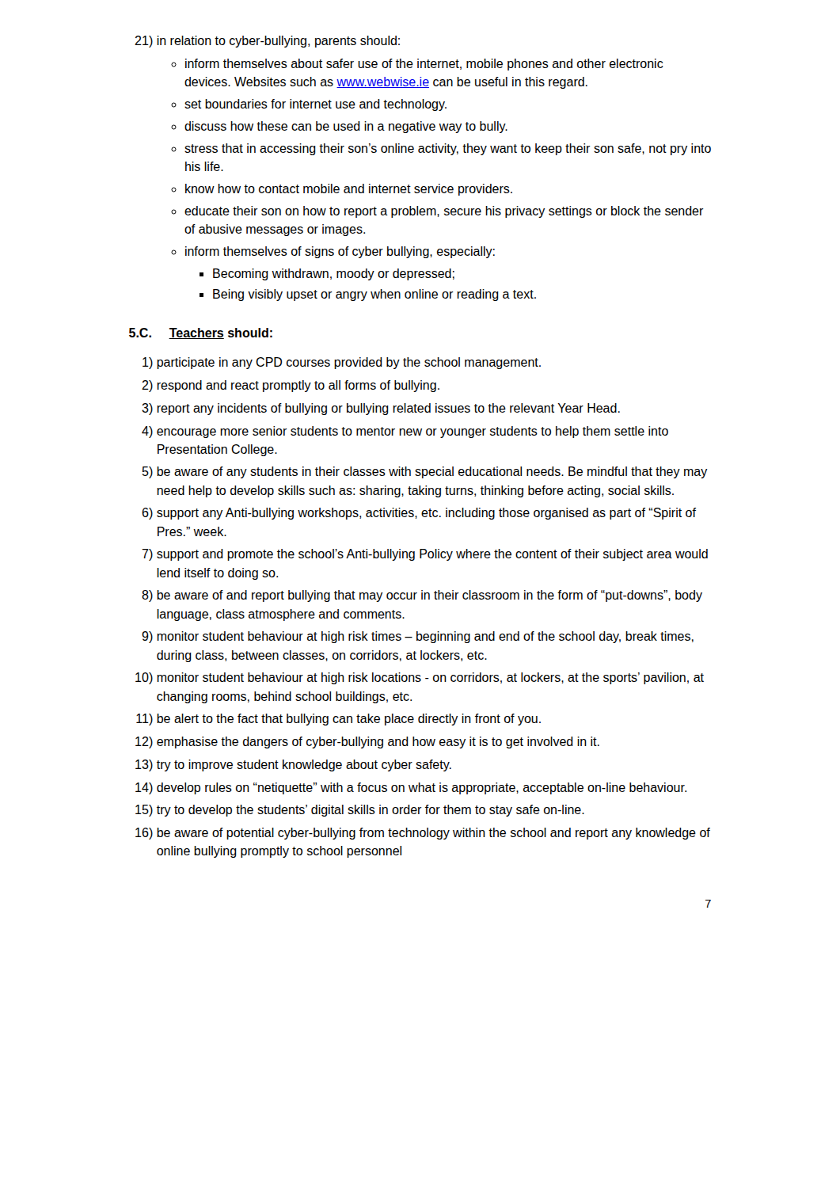in relation to cyber-bullying, parents should:
inform themselves about safer use of the internet, mobile phones and other electronic devices. Websites such as www.webwise.ie can be useful in this regard.
set boundaries for internet use and technology.
discuss how these can be used in a negative way to bully.
stress that in accessing their son’s online activity, they want to keep their son safe, not pry into his life.
know how to contact mobile and internet service providers.
educate their son on how to report a problem, secure his privacy settings or block the sender of abusive messages or images.
inform themselves of signs of cyber bullying, especially:
Becoming withdrawn, moody or depressed;
Being visibly upset or angry when online or reading a text.
5.C. Teachers should:
participate in any CPD courses provided by the school management.
respond and react promptly to all forms of bullying.
report any incidents of bullying or bullying related issues to the relevant Year Head.
encourage more senior students to mentor new or younger students to help them settle into Presentation College.
be aware of any students in their classes with special educational needs. Be mindful that they may need help to develop skills such as: sharing, taking turns, thinking before acting, social skills.
support any Anti-bullying workshops, activities, etc. including those organised as part of “Spirit of Pres.” week.
support and promote the school’s Anti-bullying Policy where the content of their subject area would lend itself to doing so.
be aware of and report bullying that may occur in their classroom in the form of “put-downs”, body language, class atmosphere and comments.
monitor student behaviour at high risk times – beginning and end of the school day, break times, during class, between classes, on corridors, at lockers, etc.
monitor student behaviour at high risk locations - on corridors, at lockers, at the sports’ pavilion, at changing rooms, behind school buildings, etc.
be alert to the fact that bullying can take place directly in front of you.
emphasise the dangers of cyber-bullying and how easy it is to get involved in it.
try to improve student knowledge about cyber safety.
develop rules on “netiquette” with a focus on what is appropriate, acceptable on-line behaviour.
try to develop the students’ digital skills in order for them to stay safe on-line.
be aware of potential cyber-bullying from technology within the school and report any knowledge of online bullying promptly to school personnel
7